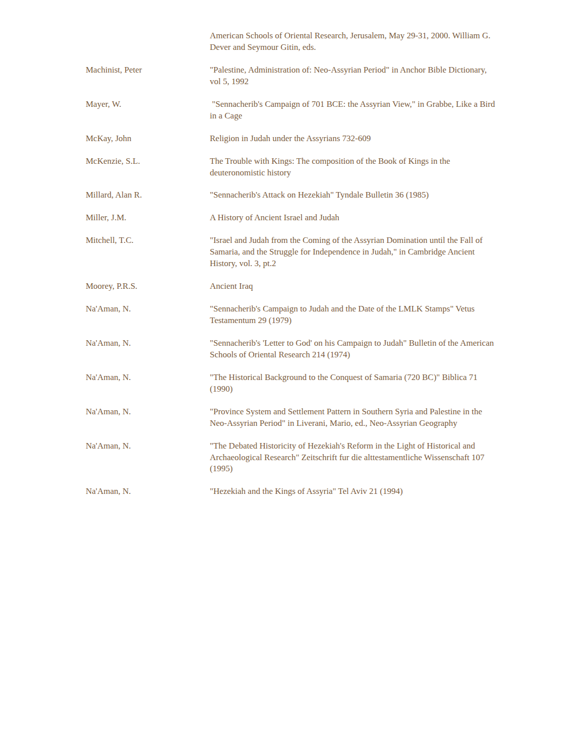| | American Schools of Oriental Research, Jerusalem, May 29-31, 2000. William G. Dever and Seymour Gitin, eds. |
| Machinist, Peter | "Palestine, Administration of: Neo-Assyrian Period" in Anchor Bible Dictionary, vol 5, 1992 |
| Mayer, W. | "Sennacherib's Campaign of 701 BCE: the Assyrian View," in Grabbe, Like a Bird in a Cage |
| McKay, John | Religion in Judah under the Assyrians 732-609 |
| McKenzie, S.L. | The Trouble with Kings: The composition of the Book of Kings in the deuteronomistic history |
| Millard, Alan R. | "Sennacherib's Attack on Hezekiah" Tyndale Bulletin 36 (1985) |
| Miller, J.M. | A History of Ancient Israel and Judah |
| Mitchell, T.C. | "Israel and Judah from the Coming of the Assyrian Domination until the Fall of Samaria, and the Struggle for Independence in Judah," in Cambridge Ancient History, vol. 3, pt.2 |
| Moorey, P.R.S. | Ancient Iraq |
| Na'Aman, N. | "Sennacherib's Campaign to Judah and the Date of the LMLK Stamps" Vetus Testamentum 29 (1979) |
| Na'Aman, N. | "Sennacherib's 'Letter to God' on his Campaign to Judah" Bulletin of the American Schools of Oriental Research 214 (1974) |
| Na'Aman, N. | "The Historical Background to the Conquest of Samaria (720 BC)" Biblica 71 (1990) |
| Na'Aman, N. | "Province System and Settlement Pattern in Southern Syria and Palestine in the Neo-Assyrian Period" in Liverani, Mario, ed., Neo-Assyrian Geography |
| Na'Aman, N. | "The Debated Historicity of Hezekiah's Reform in the Light of Historical and Archaeological Research" Zeitschrift fur die alttestamentliche Wissenschaft 107 (1995) |
| Na'Aman, N. | "Hezekiah and the Kings of Assyria" Tel Aviv 21 (1994) |